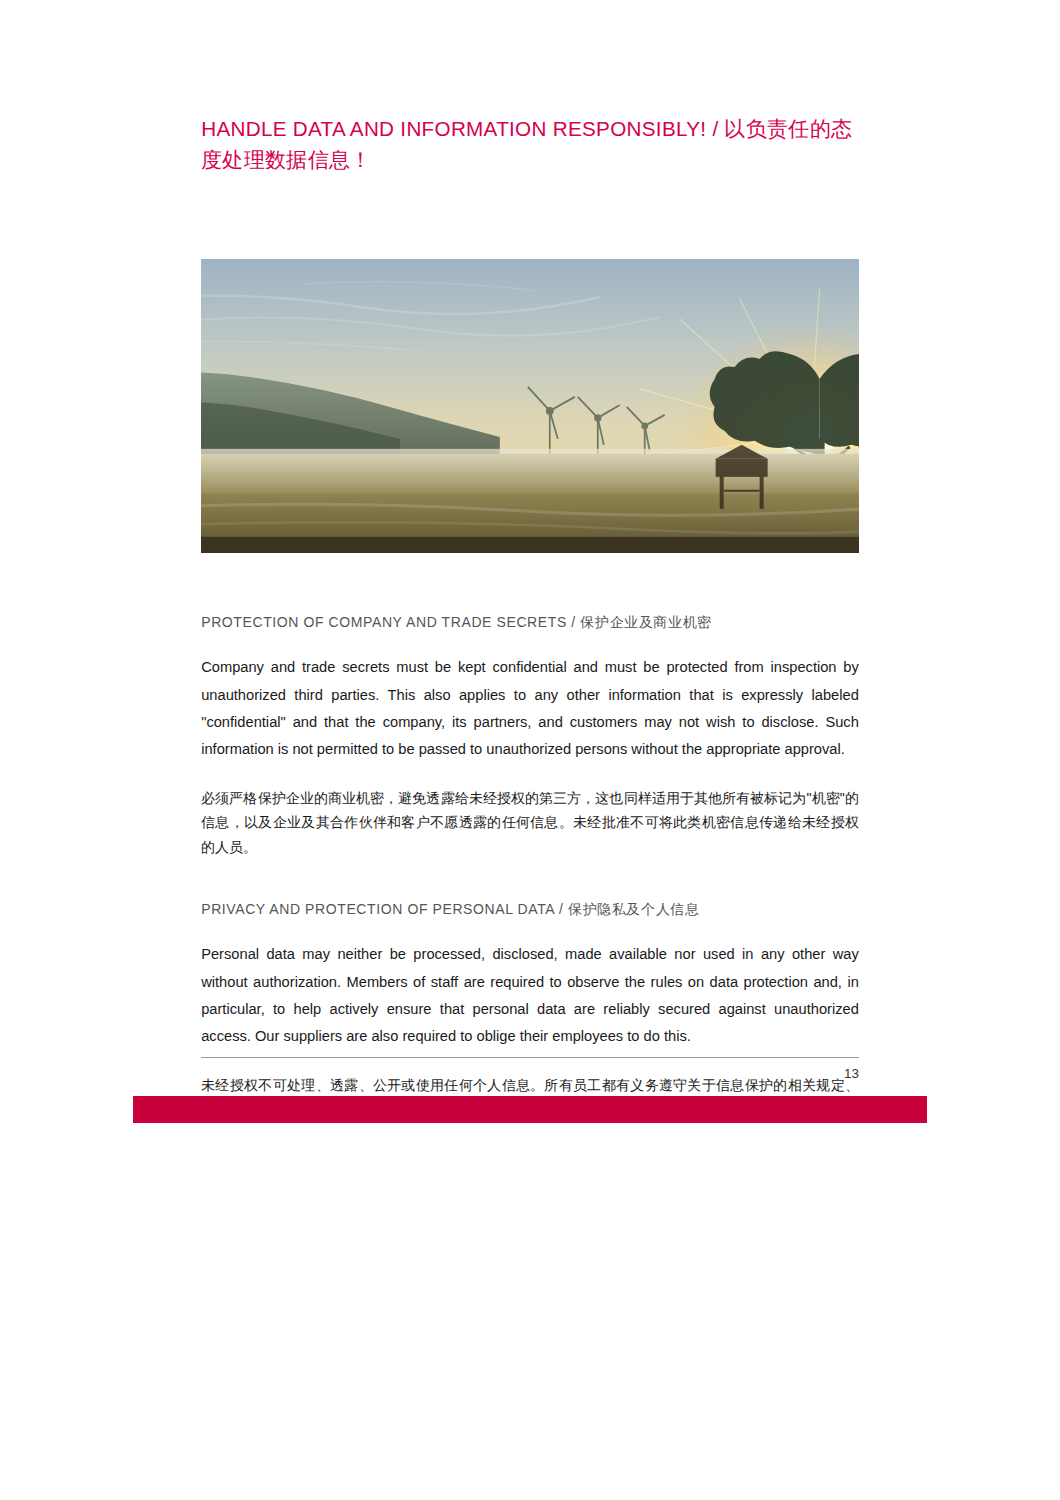HANDLE DATA AND INFORMATION RESPONSIBLY! / 以负责任的态度处理数据信息！
PROTECTION OF COMPANY AND TRADE SECRETS / 保护企业及商业机密
Company and trade secrets must be kept confidential and must be protected from inspection by unauthorized third parties. This also applies to any other information that is expressly labeled "confidential" and that the company, its partners, and customers may not wish to disclose. Such information is not permitted to be passed to unauthorized persons without the appropriate approval.
必须严格保护企业的商业机密，避免透露给未经授权的第三方，这也同样适用于其他所有被标记为"机密"的信息，以及企业及其合作伙伴和客户不愿透露的任何信息。未经批准不可将此类机密信息传递给未经授权的人员。
PRIVACY AND PROTECTION OF PERSONAL DATA / 保护隐私及个人信息
Personal data may neither be processed, disclosed, made available nor used in any other way without authorization. Members of staff are required to observe the rules on data protection and, in particular, to help actively ensure that personal data are reliably secured against unauthorized access. Our suppliers are also required to oblige their employees to do this.
未经授权不可处理、透露、公开或使用任何个人信息。所有员工都有义务遵守关于信息保护的相关规定、确保个人信息安全可靠，不被非法入侵。我们的供应商也要要求其员工遵守相关规定。
13